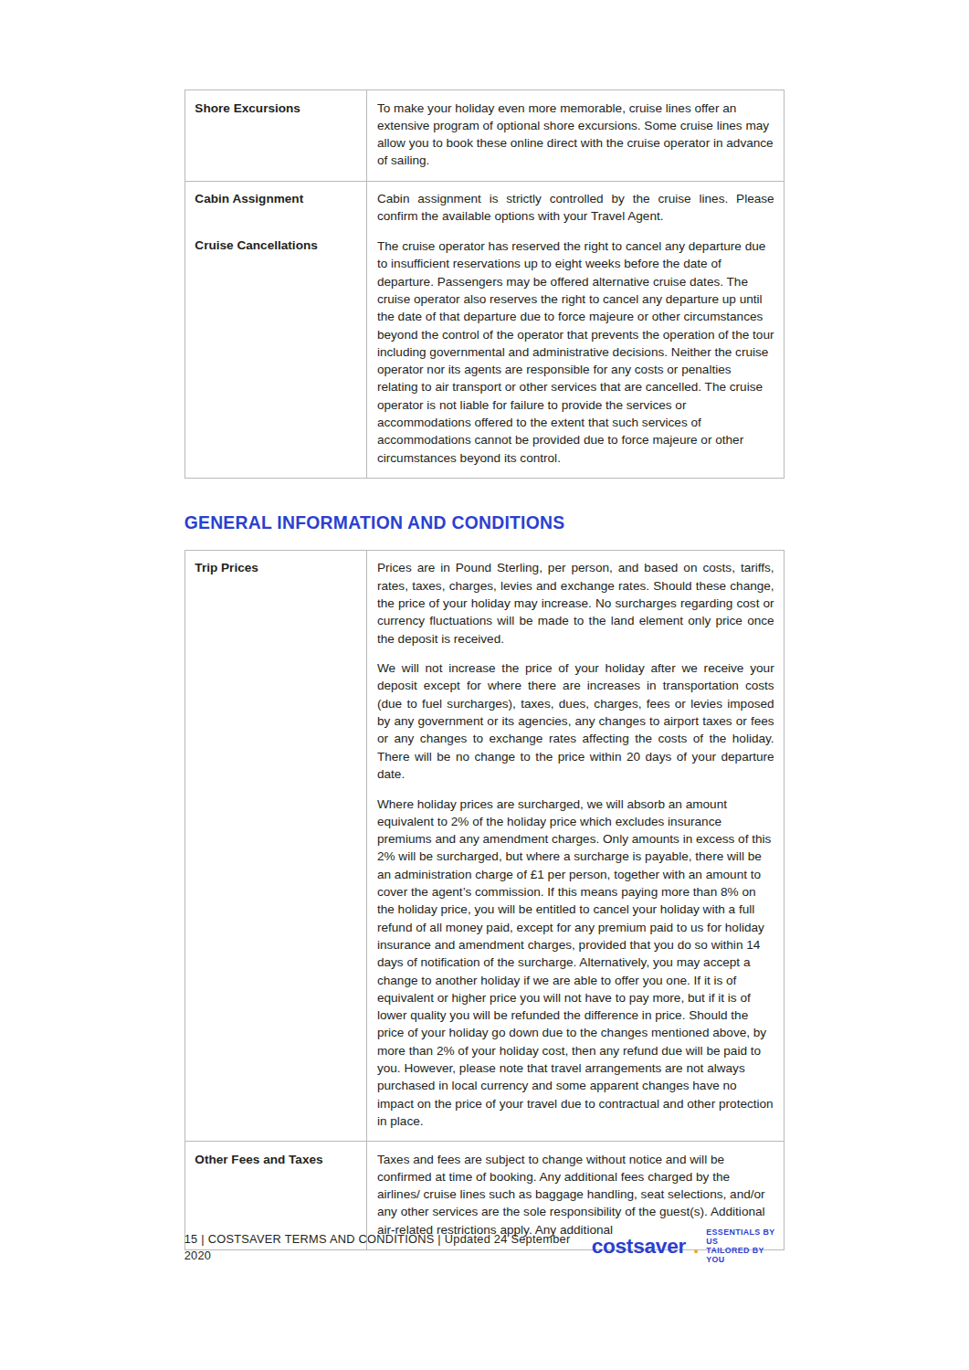| Shore Excursions | To make your holiday even more memorable, cruise lines offer an extensive program of optional shore excursions. Some cruise lines may allow you to book these online direct with the cruise operator in advance of sailing. |
| Cabin Assignment Cruise Cancellations | Cabin assignment is strictly controlled by the cruise lines. Please confirm the available options with your Travel Agent. The cruise operator has reserved the right to cancel any departure due to insufficient reservations up to eight weeks before the date of departure. Passengers may be offered alternative cruise dates. The cruise operator also reserves the right to cancel any departure up until the date of that departure due to force majeure or other circumstances beyond the control of the operator that prevents the operation of the tour including governmental and administrative decisions. Neither the cruise operator nor its agents are responsible for any costs or penalties relating to air transport or other services that are cancelled. The cruise operator is not liable for failure to provide the services or accommodations offered to the extent that such services of accommodations cannot be provided due to force majeure or other circumstances beyond its control. |
GENERAL INFORMATION AND CONDITIONS
| Trip Prices | Prices are in Pound Sterling, per person, and based on costs, tariffs, rates, taxes, charges, levies and exchange rates. Should these change, the price of your holiday may increase. No surcharges regarding cost or currency fluctuations will be made to the land element only price once the deposit is received. We will not increase the price of your holiday after we receive your deposit except for where there are increases in transportation costs (due to fuel surcharges), taxes, dues, charges, fees or levies imposed by any government or its agencies, any changes to airport taxes or fees or any changes to exchange rates affecting the costs of the holiday. There will be no change to the price within 20 days of your departure date. Where holiday prices are surcharged, we will absorb an amount equivalent to 2% of the holiday price which excludes insurance premiums and any amendment charges. Only amounts in excess of this 2% will be surcharged, but where a surcharge is payable, there will be an administration charge of £1 per person, together with an amount to cover the agent’s commission. If this means paying more than 8% on the holiday price, you will be entitled to cancel your holiday with a full refund of all money paid, except for any premium paid to us for holiday insurance and amendment charges, provided that you do so within 14 days of notification of the surcharge. Alternatively, you may accept a change to another holiday if we are able to offer you one. If it is of equivalent or higher price you will not have to pay more, but if it is of lower quality you will be refunded the difference in price. Should the price of your holiday go down due to the changes mentioned above, by more than 2% of your holiday cost, then any refund due will be paid to you. However, please note that travel arrangements are not always purchased in local currency and some apparent changes have no impact on the price of your travel due to contractual and other protection in place. |
| Other Fees and Taxes | Taxes and fees are subject to change without notice and will be confirmed at time of booking. Any additional fees charged by the airlines/ cruise lines such as baggage handling, seat selections, and/or any other services are the sole responsibility of the guest(s). Additional air-related restrictions apply. Any additional |
15 | COSTSAVER TERMS AND CONDITIONS | Updated 24 September 2020
costsaver. Essentials by us
Tailored by you